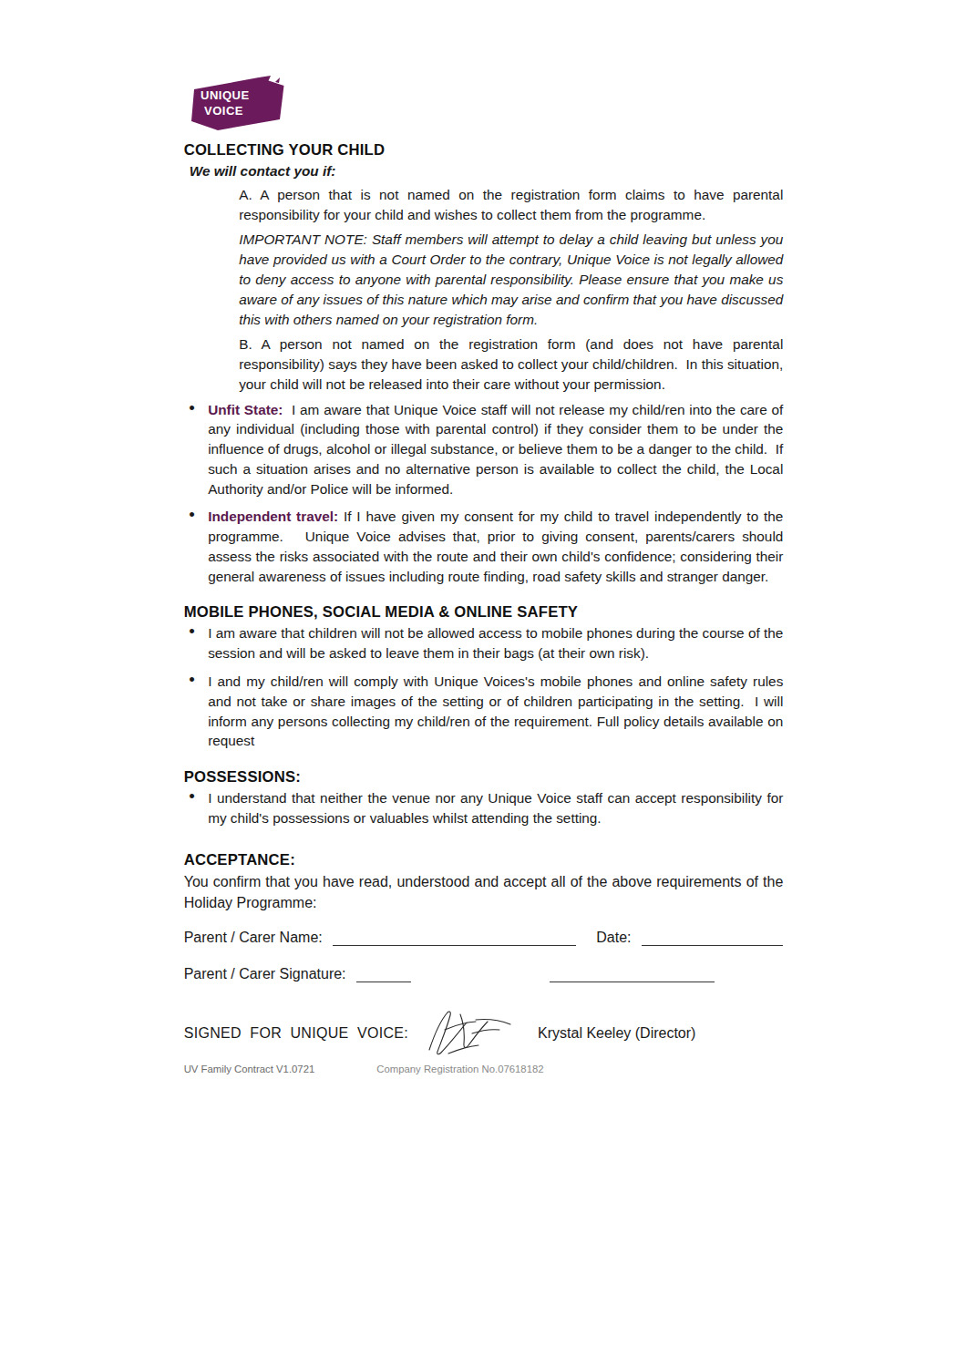UNIQUE VOICE
COLLECTING YOUR CHILD
We will contact you if:
A. A person that is not named on the registration form claims to have parental responsibility for your child and wishes to collect them from the programme.
IMPORTANT NOTE: Staff members will attempt to delay a child leaving but unless you have provided us with a Court Order to the contrary, Unique Voice is not legally allowed to deny access to anyone with parental responsibility. Please ensure that you make us aware of any issues of this nature which may arise and confirm that you have discussed this with others named on your registration form.
B. A person not named on the registration form (and does not have parental responsibility) says they have been asked to collect your child/children. In this situation, your child will not be released into their care without your permission.
Unfit State: I am aware that Unique Voice staff will not release my child/ren into the care of any individual (including those with parental control) if they consider them to be under the influence of drugs, alcohol or illegal substance, or believe them to be a danger to the child. If such a situation arises and no alternative person is available to collect the child, the Local Authority and/or Police will be informed.
Independent travel: If I have given my consent for my child to travel independently to the programme. Unique Voice advises that, prior to giving consent, parents/carers should assess the risks associated with the route and their own child's confidence; considering their general awareness of issues including route finding, road safety skills and stranger danger.
MOBILE PHONES, SOCIAL MEDIA & ONLINE SAFETY
I am aware that children will not be allowed access to mobile phones during the course of the session and will be asked to leave them in their bags (at their own risk).
I and my child/ren will comply with Unique Voices's mobile phones and online safety rules and not take or share images of the setting or of children participating in the setting. I will inform any persons collecting my child/ren of the requirement. Full policy details available on request
POSSESSIONS:
I understand that neither the venue nor any Unique Voice staff can accept responsibility for my child's possessions or valuables whilst attending the setting.
ACCEPTANCE:
You confirm that you have read, understood and accept all of the above requirements of the Holiday Programme:
Parent / Carer Name: Date:
Parent / Carer Signature:
SIGNED FOR UNIQUE VOICE: Krystal Keeley (Director)
UV Family Contract V1.0721 Company Registration No.07618182